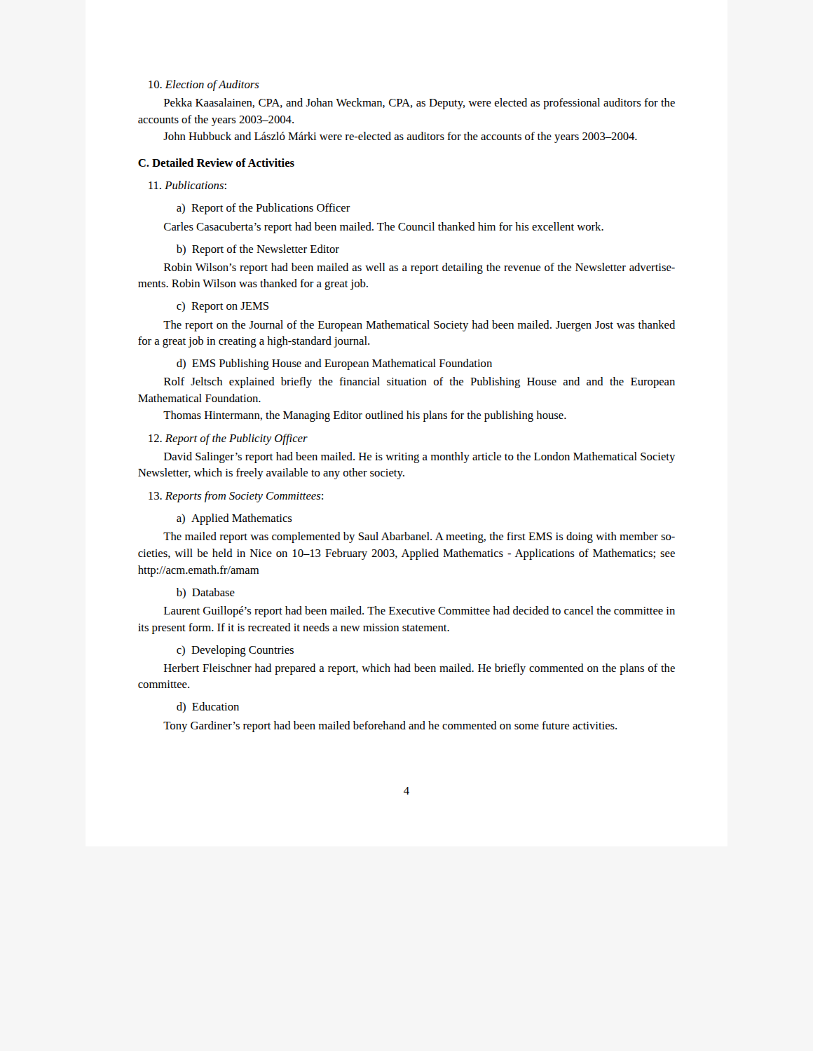10. Election of Auditors
Pekka Kaasalainen, CPA, and Johan Weckman, CPA, as Deputy, were elected as professional auditors for the accounts of the years 2003–2004.
John Hubbuck and László Márki were re-elected as auditors for the accounts of the years 2003–2004.
C. Detailed Review of Activities
11. Publications:
a) Report of the Publications Officer
Carles Casacuberta’s report had been mailed. The Council thanked him for his excellent work.
b) Report of the Newsletter Editor
Robin Wilson’s report had been mailed as well as a report detailing the revenue of the Newsletter advertisements. Robin Wilson was thanked for a great job.
c) Report on JEMS
The report on the Journal of the European Mathematical Society had been mailed. Juergen Jost was thanked for a great job in creating a high-standard journal.
d) EMS Publishing House and European Mathematical Foundation
Rolf Jeltsch explained briefly the financial situation of the Publishing House and and the European Mathematical Foundation.
Thomas Hintermann, the Managing Editor outlined his plans for the publishing house.
12. Report of the Publicity Officer
David Salinger’s report had been mailed. He is writing a monthly article to the London Mathematical Society Newsletter, which is freely available to any other society.
13. Reports from Society Committees:
a) Applied Mathematics
The mailed report was complemented by Saul Abarbanel. A meeting, the first EMS is doing with member societies, will be held in Nice on 10–13 February 2003, Applied Mathematics - Applications of Mathematics; see http://acm.emath.fr/amam
b) Database
Laurent Guillopé’s report had been mailed. The Executive Committee had decided to cancel the committee in its present form. If it is recreated it needs a new mission statement.
c) Developing Countries
Herbert Fleischner had prepared a report, which had been mailed. He briefly commented on the plans of the committee.
d) Education
Tony Gardiner’s report had been mailed beforehand and he commented on some future activities.
4